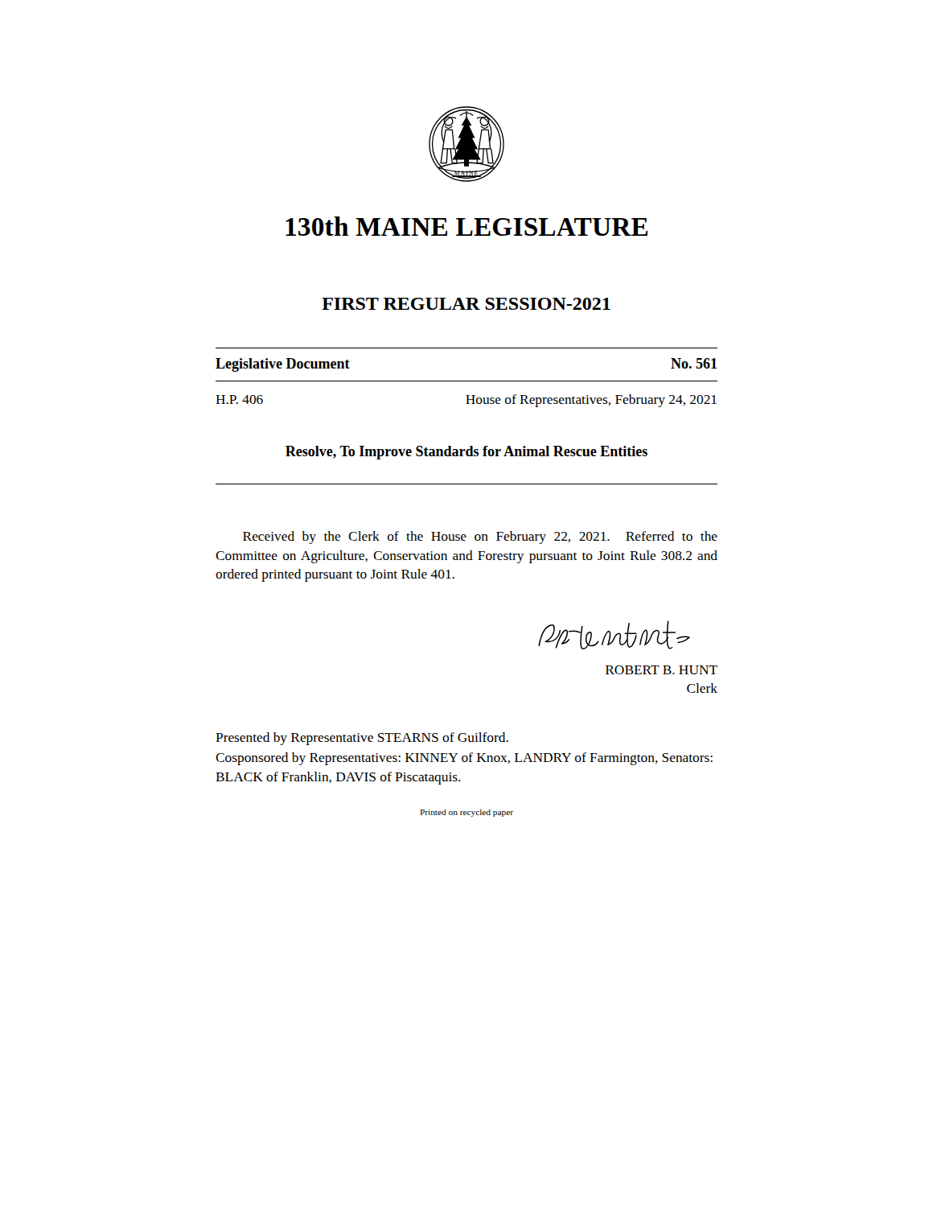130th MAINE LEGISLATURE
FIRST REGULAR SESSION-2021
Legislative Document No. 561
H.P. 406 House of Representatives, February 24, 2021
Resolve, To Improve Standards for Animal Rescue Entities
Received by the Clerk of the House on February 22, 2021. Referred to the Committee on Agriculture, Conservation and Forestry pursuant to Joint Rule 308.2 and ordered printed pursuant to Joint Rule 401.
ROBERT B. HUNT
Clerk
Presented by Representative STEARNS of Guilford.
Cosponsored by Representatives: KINNEY of Knox, LANDRY of Farmington, Senators: BLACK of Franklin, DAVIS of Piscataquis.
Printed on recycled paper